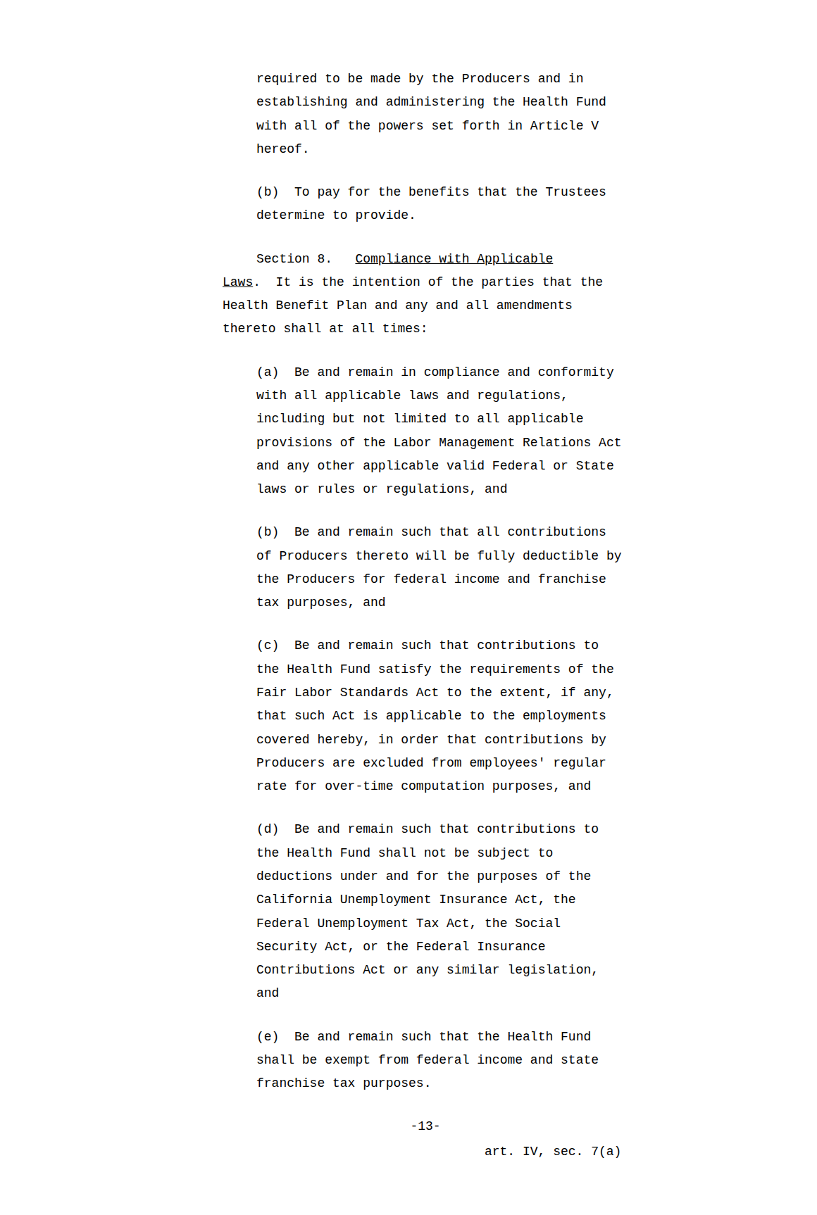required to be made by the Producers and in establishing and administering the Health Fund with all of the powers set forth in Article V hereof.
(b) To pay for the benefits that the Trustees determine to provide.
Section 8. Compliance with Applicable Laws. It is the intention of the parties that the Health Benefit Plan and any and all amendments thereto shall at all times:
(a) Be and remain in compliance and conformity with all applicable laws and regulations, including but not limited to all applicable provisions of the Labor Management Relations Act and any other applicable valid Federal or State laws or rules or regulations, and
(b) Be and remain such that all contributions of Producers thereto will be fully deductible by the Producers for federal income and franchise tax purposes, and
(c) Be and remain such that contributions to the Health Fund satisfy the requirements of the Fair Labor Standards Act to the extent, if any, that such Act is applicable to the employments covered hereby, in order that contributions by Producers are excluded from employees' regular rate for over-time computation purposes, and
(d) Be and remain such that contributions to the Health Fund shall not be subject to deductions under and for the purposes of the California Unemployment Insurance Act, the Federal Unemployment Tax Act, the Social Security Act, or the Federal Insurance Contributions Act or any similar legislation, and
(e) Be and remain such that the Health Fund shall be exempt from federal income and state franchise tax purposes.
-13-
art. IV, sec. 7(a)